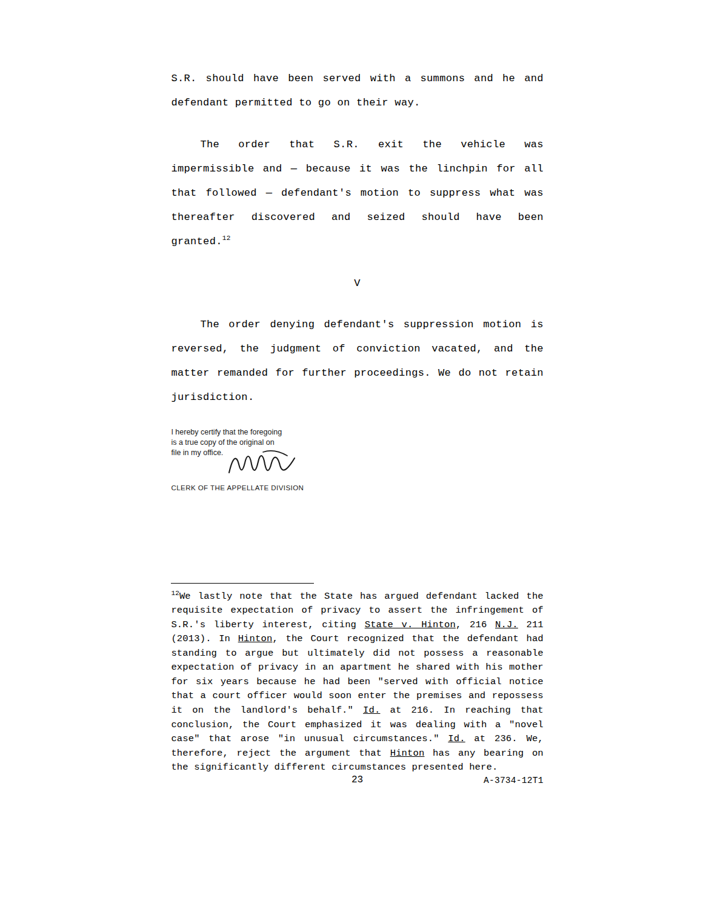S.R. should have been served with a summons and he and defendant permitted to go on their way.
The order that S.R. exit the vehicle was impermissible and — because it was the linchpin for all that followed — defendant's motion to suppress what was thereafter discovered and seized should have been granted.12
V
The order denying defendant's suppression motion is reversed, the judgment of conviction vacated, and the matter remanded for further proceedings. We do not retain jurisdiction.
I hereby certify that the foregoing
is a true copy of the original on
file in my office. CLERK OF THE APPELLATE DIVISION
12We lastly note that the State has argued defendant lacked the requisite expectation of privacy to assert the infringement of S.R.'s liberty interest, citing State v. Hinton, 216 N.J. 211 (2013). In Hinton, the Court recognized that the defendant had standing to argue but ultimately did not possess a reasonable expectation of privacy in an apartment he shared with his mother for six years because he had been "served with official notice that a court officer would soon enter the premises and repossess it on the landlord's behalf." Id. at 216. In reaching that conclusion, the Court emphasized it was dealing with a "novel case" that arose "in unusual circumstances." Id. at 236. We, therefore, reject the argument that Hinton has any bearing on the significantly different circumstances presented here.
23
A-3734-12T1